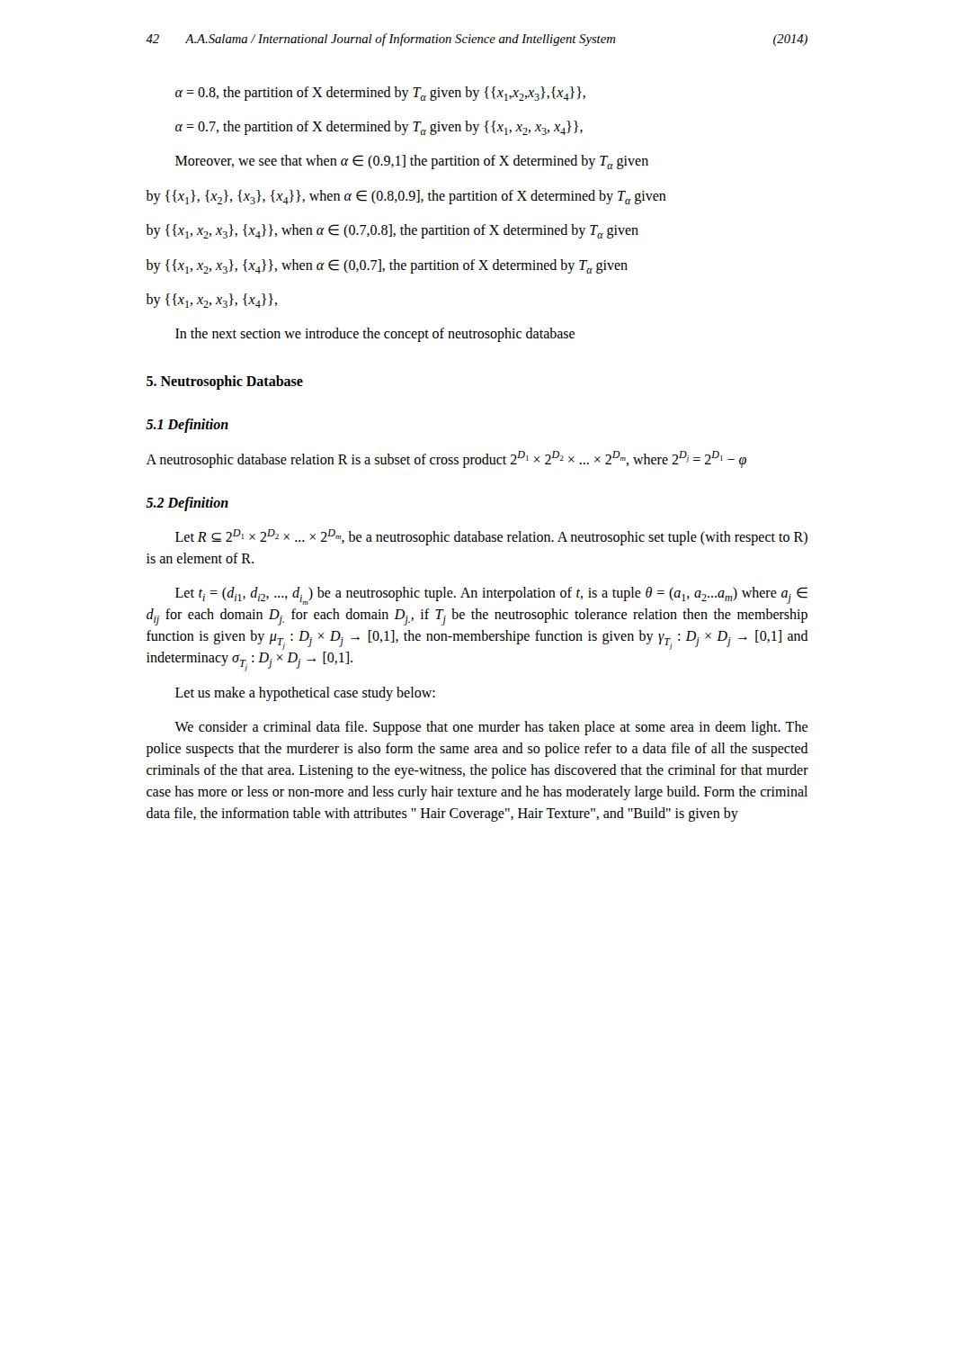42 A.A.Salama / International Journal of Information Science and Intelligent System (2014)
α = 0.8, the partition of X determined by Tα given by {{x1,x2,x3},{x4}},
α = 0.7, the partition of X determined by Tα given by {{x1, x2, x3, x4}},
Moreover, we see that when α ∈ (0.9,1] the partition of X determined by Tα given
by {{x1}, {x2}, {x3}, {x4}}, when α ∈ (0.8,0.9], the partition of X determined by Tα given
by {{x1, x2, x3}, {x4}}, when α ∈ (0.7,0.8], the partition of X determined by Tα given
by {{x1, x2, x3}, {x4}}, when α ∈ (0,0.7], the partition of X determined by Tα given
by {{x1, x2, x3}, {x4}},
In the next section we introduce the concept of neutrosophic database
5. Neutrosophic Database
5.1 Definition
A neutrosophic database relation R is a subset of cross product 2D1 × 2D2 × ... × 2Dm, where 2Dj = 2D1 − φ
5.2 Definition
Let R ⊆ 2D1 × 2D2 × ... × 2Dm, be a neutrosophic database relation. A neutrosophic set tuple (with respect to R) is an element of R.
Let ti = (di1, di2, ..., dim) be a neutrosophic tuple. An interpolation of t, is a tuple θ = (a1, a2...am) where aj ∈ dij for each domain Dj. for each domain Dj., if Tj be the neutrosophic tolerance relation then the membership function is given by μTj : Dj × Dj → [0,1], the non-membershipe function is given by γTj : Dj × Dj → [0,1] and indeterminacy σTj : Dj × Dj → [0,1].
Let us make a hypothetical case study below:
We consider a criminal data file. Suppose that one murder has taken place at some area in deem light. The police suspects that the murderer is also form the same area and so police refer to a data file of all the suspected criminals of the that area. Listening to the eye-witness, the police has discovered that the criminal for that murder case has more or less or non-more and less curly hair texture and he has moderately large build. Form the criminal data file, the information table with attributes " Hair Coverage", Hair Texture", and "Build" is given by